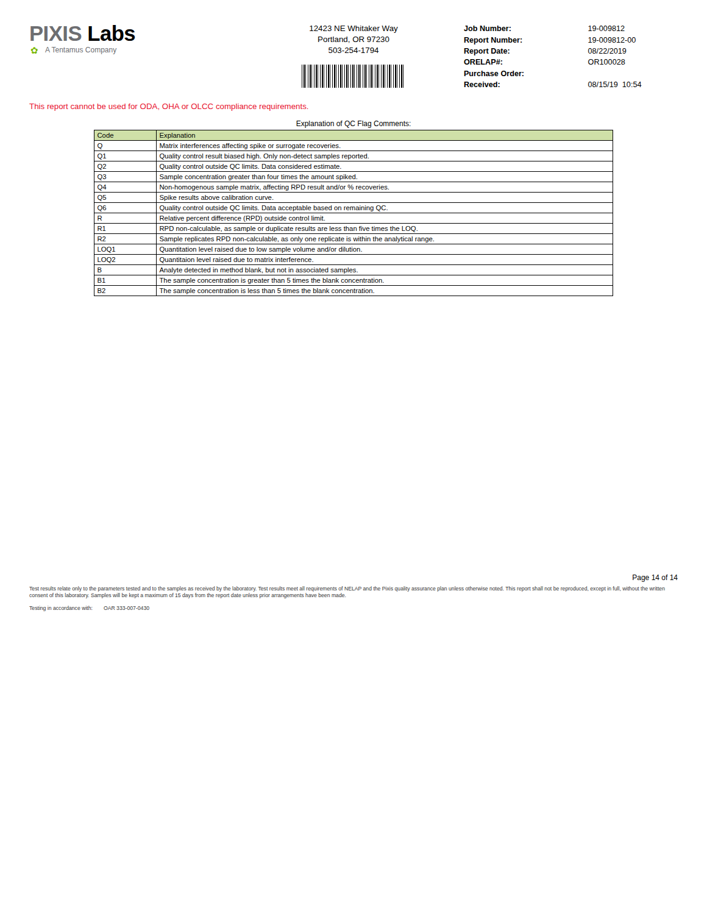PIXIS Labs
✿A Tentamus Company
12423 NE Whitaker Way
Portland, OR 97230
503-254-1794
Job Number:
19-009812
Report Number:
19-009812-00
Report Date:
08/22/2019
ORELAP#:
OR100028
Purchase Order:
Received:
08/15/19 10:54
This report cannot be used for ODA, OHA or OLCC compliance requirements.
Explanation of QC Flag Comments:
| Code | Explanation |
| --- | --- |
| Q | Matrix interferences affecting spike or surrogate recoveries. |
| Q1 | Quality control result biased high. Only non-detect samples reported. |
| Q2 | Quality control outside QC limits. Data considered estimate. |
| Q3 | Sample concentration greater than four times the amount spiked. |
| Q4 | Non-homogenous sample matrix, affecting RPD result and/or % recoveries. |
| Q5 | Spike results above calibration curve. |
| Q6 | Quality control outside QC limits. Data acceptable based on remaining QC. |
| R | Relative percent difference (RPD) outside control limit. |
| R1 | RPD non-calculable, as sample or duplicate results are less than five times the LOQ. |
| R2 | Sample replicates RPD non-calculable, as only one replicate is within the analytical range. |
| LOQ1 | Quantitation level raised due to low sample volume and/or dilution. |
| LOQ2 | Quantitaion level raised due to matrix interference. |
| B | Analyte detected in method blank, but not in associated samples. |
| B1 | The sample concentration is greater than 5 times the blank concentration. |
| B2 | The sample concentration is less than 5 times the blank concentration. |
Page 14 of 14
Test results relate only to the parameters tested and to the samples as received by the laboratory. Test results meet all requirements of NELAP and the Pixis quality assurance plan unless otherwise noted. This report shall not be reproduced, except in full, without the written consent of this laboratory. Samples will be kept a maximum of 15 days from the report date unless prior arrangements have been made.
Testing in accordance with: OAR 333-007-0430